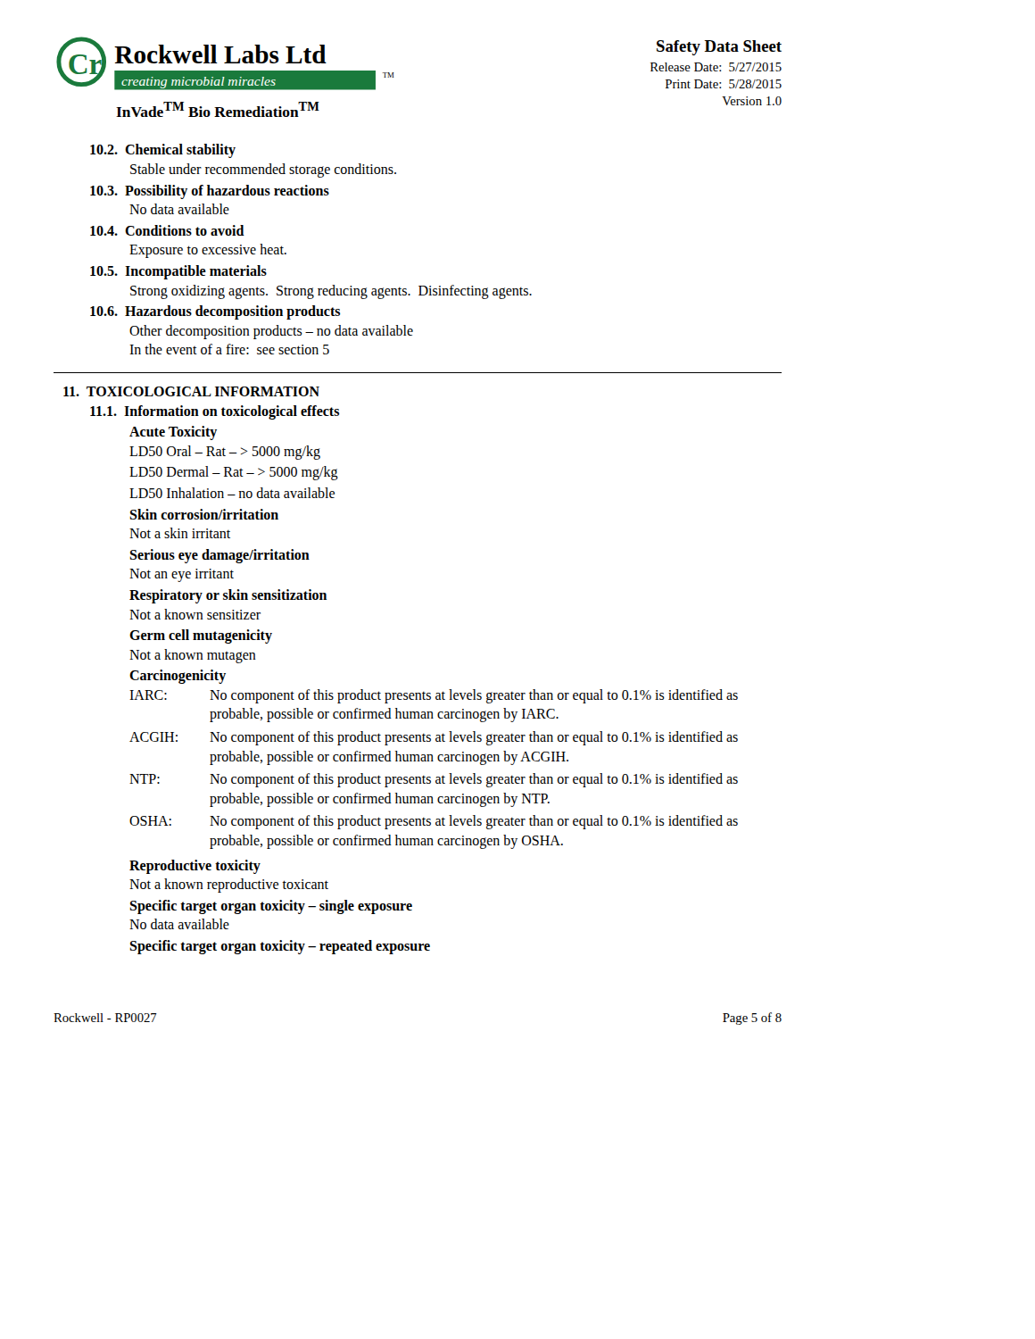Cr Rockwell Labs Ltd creating microbial miracles TM
InVadeTM Bio RemediationTM
Safety Data Sheet
Release Date: 5/27/2015
Print Date: 5/28/2015
Version 1.0
10.2. Chemical stability
Stable under recommended storage conditions.
10.3. Possibility of hazardous reactions
No data available
10.4. Conditions to avoid
Exposure to excessive heat.
10.5. Incompatible materials
Strong oxidizing agents. Strong reducing agents. Disinfecting agents.
10.6. Hazardous decomposition products
Other decomposition products – no data available
In the event of a fire: see section 5
11. TOXICOLOGICAL INFORMATION
11.1. Information on toxicological effects
Acute Toxicity
LD50 Oral – Rat – > 5000 mg/kg
LD50 Dermal – Rat – > 5000 mg/kg
LD50 Inhalation – no data available
Skin corrosion/irritation
Not a skin irritant
Serious eye damage/irritation
Not an eye irritant
Respiratory or skin sensitization
Not a known sensitizer
Germ cell mutagenicity
Not a known mutagen
Carcinogenicity
| IARC: | No component of this product presents at levels greater than or equal to 0.1% is identified as probable, possible or confirmed human carcinogen by IARC. |
| ACGIH: | No component of this product presents at levels greater than or equal to 0.1% is identified as probable, possible or confirmed human carcinogen by ACGIH. |
| NTP: | No component of this product presents at levels greater than or equal to 0.1% is identified as probable, possible or confirmed human carcinogen by NTP. |
| OSHA: | No component of this product presents at levels greater than or equal to 0.1% is identified as probable, possible or confirmed human carcinogen by OSHA. |
Reproductive toxicity
Not a known reproductive toxicant
Specific target organ toxicity – single exposure
No data available
Specific target organ toxicity – repeated exposure
Rockwell - RP0027
Page 5 of 8